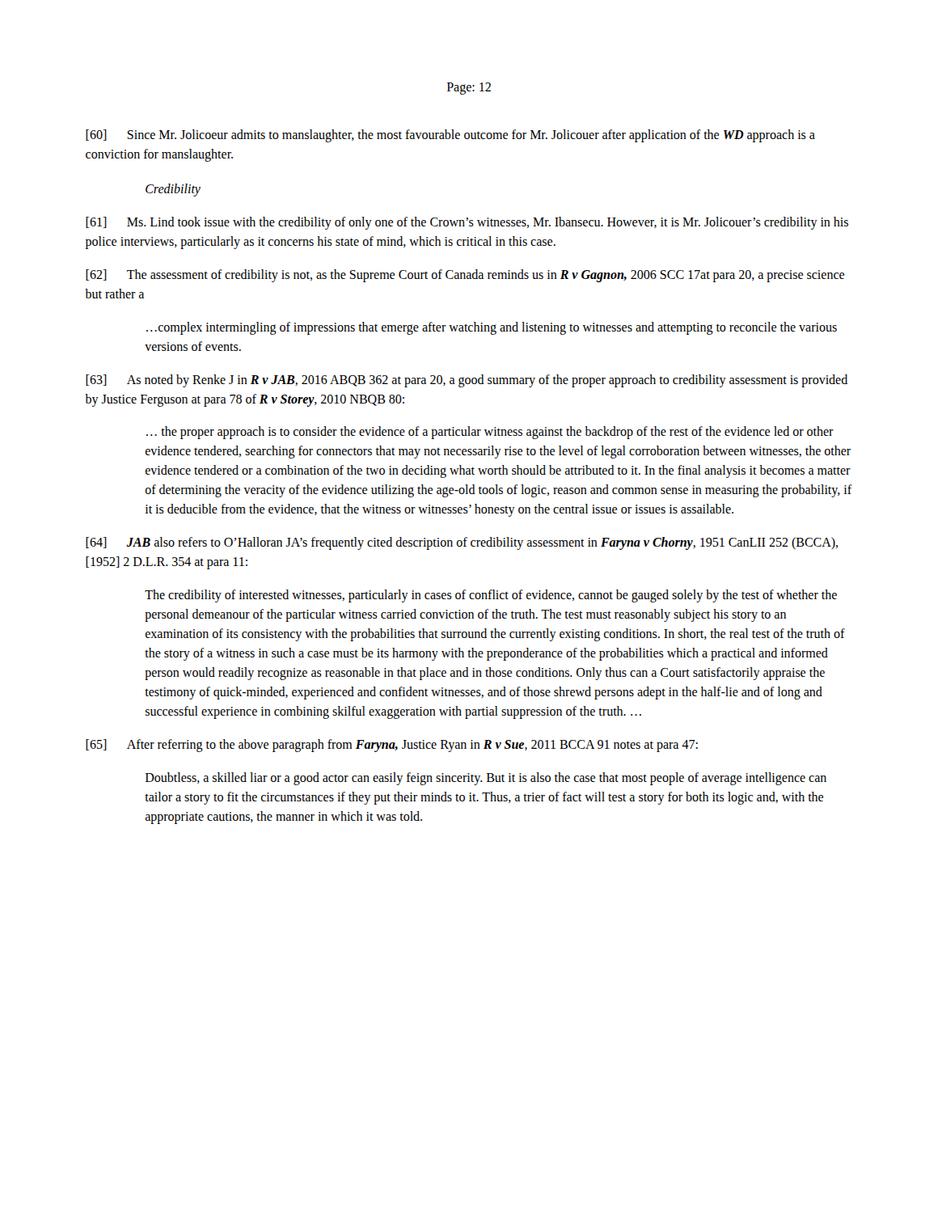Page: 12
[60] Since Mr. Jolicoeur admits to manslaughter, the most favourable outcome for Mr. Jolicouer after application of the WD approach is a conviction for manslaughter.
Credibility
[61] Ms. Lind took issue with the credibility of only one of the Crown’s witnesses, Mr. Ibansecu. However, it is Mr. Jolicouer’s credibility in his police interviews, particularly as it concerns his state of mind, which is critical in this case.
[62] The assessment of credibility is not, as the Supreme Court of Canada reminds us in R v Gagnon, 2006 SCC 17at para 20, a precise science but rather a
…complex intermingling of impressions that emerge after watching and listening to witnesses and attempting to reconcile the various versions of events.
[63] As noted by Renke J in R v JAB, 2016 ABQB 362 at para 20, a good summary of the proper approach to credibility assessment is provided by Justice Ferguson at para 78 of R v Storey, 2010 NBQB 80:
… the proper approach is to consider the evidence of a particular witness against the backdrop of the rest of the evidence led or other evidence tendered, searching for connectors that may not necessarily rise to the level of legal corroboration between witnesses, the other evidence tendered or a combination of the two in deciding what worth should be attributed to it. In the final analysis it becomes a matter of determining the veracity of the evidence utilizing the age-old tools of logic, reason and common sense in measuring the probability, if it is deducible from the evidence, that the witness or witnesses’ honesty on the central issue or issues is assailable.
[64] JAB also refers to O’Halloran JA’s frequently cited description of credibility assessment in Faryna v Chorny, 1951 CanLII 252 (BCCA), [1952] 2 D.L.R. 354 at para 11:
The credibility of interested witnesses, particularly in cases of conflict of evidence, cannot be gauged solely by the test of whether the personal demeanour of the particular witness carried conviction of the truth. The test must reasonably subject his story to an examination of its consistency with the probabilities that surround the currently existing conditions. In short, the real test of the truth of the story of a witness in such a case must be its harmony with the preponderance of the probabilities which a practical and informed person would readily recognize as reasonable in that place and in those conditions. Only thus can a Court satisfactorily appraise the testimony of quick-minded, experienced and confident witnesses, and of those shrewd persons adept in the half-lie and of long and successful experience in combining skilful exaggeration with partial suppression of the truth. …
[65] After referring to the above paragraph from Faryna, Justice Ryan in R v Sue, 2011 BCCA 91 notes at para 47:
Doubtless, a skilled liar or a good actor can easily feign sincerity. But it is also the case that most people of average intelligence can tailor a story to fit the circumstances if they put their minds to it. Thus, a trier of fact will test a story for both its logic and, with the appropriate cautions, the manner in which it was told.